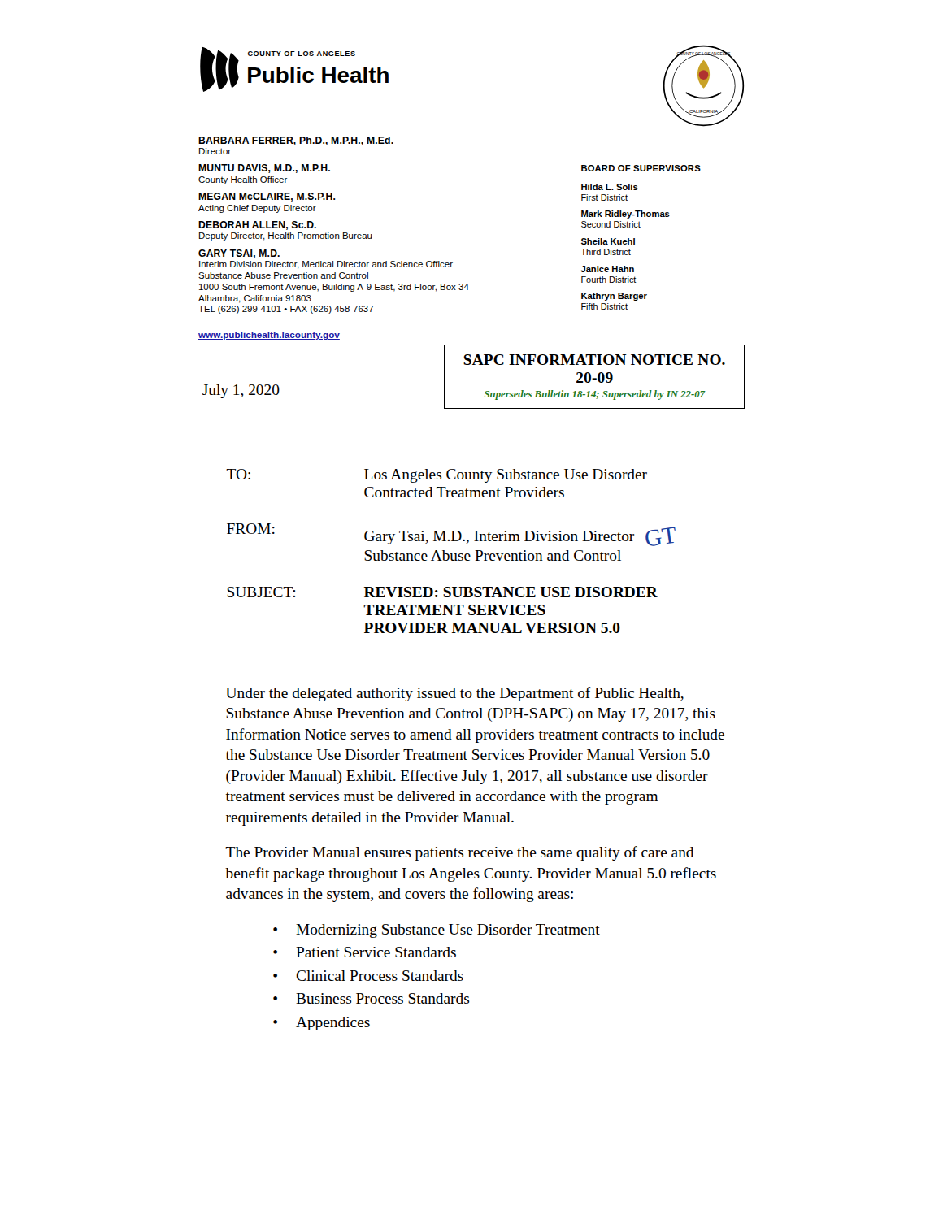BARBARA FERRER, Ph.D., M.P.H., M.Ed.
Director
MUNTU DAVIS, M.D., M.P.H.
County Health Officer
MEGAN McCLAIRE, M.S.P.H.
Acting Chief Deputy Director
DEBORAH ALLEN, Sc.D.
Deputy Director, Health Promotion Bureau
GARY TSAI, M.D.
Interim Division Director, Medical Director and Science Officer
Substance Abuse Prevention and Control
1000 South Fremont Avenue, Building A-9 East, 3rd Floor, Box 34
Alhambra, California 91803
TEL (626) 299-4101 • FAX (626) 458-7637
www.publichealth.lacounty.gov
BOARD OF SUPERVISORS
Hilda L. Solis
First District
Mark Ridley-Thomas
Second District
Sheila Kuehl
Third District
Janice Hahn
Fourth District
Kathryn Barger
Fifth District
SAPC INFORMATION NOTICE NO. 20-09
Supersedes Bulletin 18-14; Superseded by IN 22-07
July 1, 2020
| TO: | Los Angeles County Substance Use Disorder Contracted Treatment Providers |
| FROM: | Gary Tsai, M.D., Interim Division Director GT Substance Abuse Prevention and Control |
| SUBJECT: | REVISED: SUBSTANCE USE DISORDER TREATMENT SERVICES PROVIDER MANUAL VERSION 5.0 |
Under the delegated authority issued to the Department of Public Health, Substance Abuse Prevention and Control (DPH-SAPC) on May 17, 2017, this Information Notice serves to amend all providers treatment contracts to include the Substance Use Disorder Treatment Services Provider Manual Version 5.0 (Provider Manual) Exhibit. Effective July 1, 2017, all substance use disorder treatment services must be delivered in accordance with the program requirements detailed in the Provider Manual.
The Provider Manual ensures patients receive the same quality of care and benefit package throughout Los Angeles County. Provider Manual 5.0 reflects advances in the system, and covers the following areas:
Modernizing Substance Use Disorder Treatment
Patient Service Standards
Clinical Process Standards
Business Process Standards
Appendices